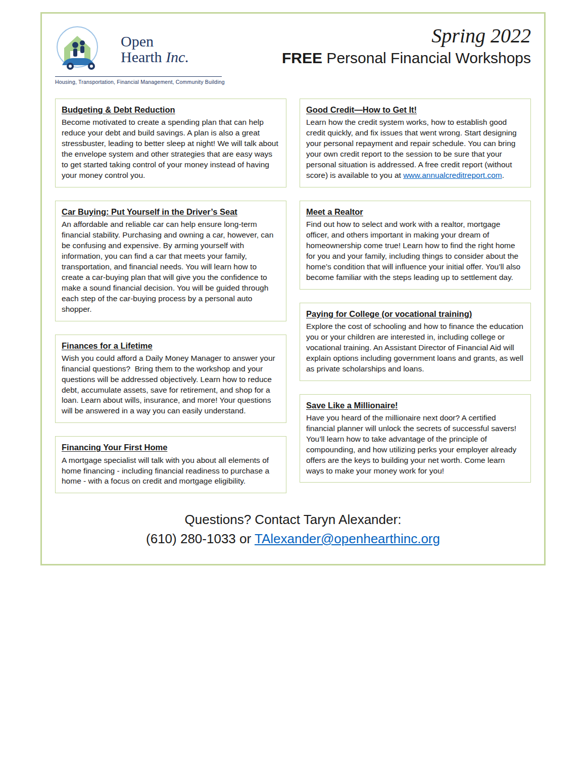Open Hearth Inc.
Housing, Transportation, Financial Management, Community Building
Spring 2022
FREE Personal Financial Workshops
Budgeting & Debt Reduction
Become motivated to create a spending plan that can help reduce your debt and build savings. A plan is also a great stressbuster, leading to better sleep at night! We will talk about the envelope system and other strategies that are easy ways to get started taking control of your money instead of having your money control you.
Car Buying: Put Yourself in the Driver’s Seat
An affordable and reliable car can help ensure long-term financial stability. Purchasing and owning a car, however, can be confusing and expensive. By arming yourself with information, you can find a car that meets your family, transportation, and financial needs. You will learn how to create a car-buying plan that will give you the confidence to make a sound financial decision. You will be guided through each step of the car-buying process by a personal auto shopper.
Finances for a Lifetime
Wish you could afford a Daily Money Manager to answer your financial questions? Bring them to the workshop and your questions will be addressed objectively. Learn how to reduce debt, accumulate assets, save for retirement, and shop for a loan. Learn about wills, insurance, and more! Your questions will be answered in a way you can easily understand.
Financing Your First Home
A mortgage specialist will talk with you about all elements of home financing - including financial readiness to purchase a home - with a focus on credit and mortgage eligibility.
Good Credit—How to Get It!
Learn how the credit system works, how to establish good credit quickly, and fix issues that went wrong. Start designing your personal repayment and repair schedule. You can bring your own credit report to the session to be sure that your personal situation is addressed. A free credit report (without score) is available to you at www.annualcreditreport.com.
Meet a Realtor
Find out how to select and work with a realtor, mortgage officer, and others important in making your dream of homeownership come true! Learn how to find the right home for you and your family, including things to consider about the home’s condition that will influence your initial offer. You’ll also become familiar with the steps leading up to settlement day.
Paying for College (or vocational training)
Explore the cost of schooling and how to finance the education you or your children are interested in, including college or vocational training. An Assistant Director of Financial Aid will explain options including government loans and grants, as well as private scholarships and loans.
Save Like a Millionaire!
Have you heard of the millionaire next door? A certified financial planner will unlock the secrets of successful savers! You’ll learn how to take advantage of the principle of compounding, and how utilizing perks your employer already offers are the keys to building your net worth. Come learn ways to make your money work for you!
Questions? Contact Taryn Alexander:
(610) 280-1033 or TAlexander@openhearthinc.org